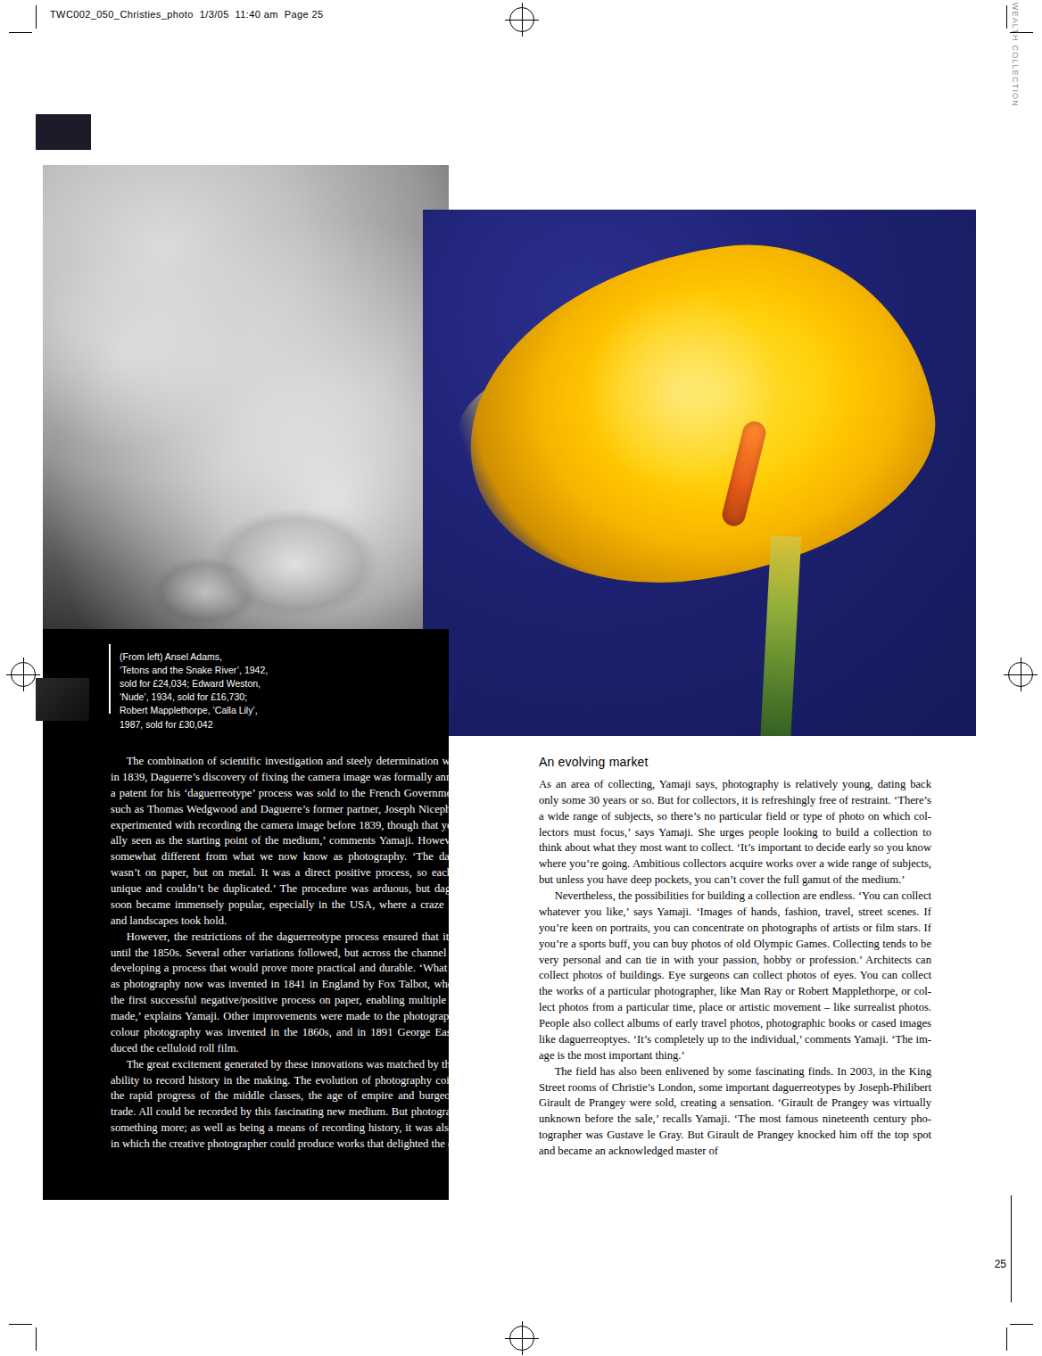TWC002_050_Christies_photo 1/3/05 11:40 am Page 25
christie’s fine arts THE WEALTH COLLECTION
(From left) Ansel Adams,
‘Tetons and the Snake River’, 1942,
sold for £24,034; Edward Weston,
‘Nude’, 1934, sold for £16,730;
Robert Mapplethorpe, ‘Calla Lily’,
1987, sold for £30,042
The combination of scientific investigation and steely determination was decisive; in 1839, Daguerre’s discovery of fixing the camera image was formally announced and a patent for his ‘daguerreotype’ process was sold to the French Government. ‘Others, such as Thomas Wedgwood and Daguerre’s former partner, Joseph Nicephore Niepce, experimented with recording the camera image before 1839, though that year is generally seen as the starting point of the medium,’ comments Yamaji. However, this was somewhat different from what we now know as photography. ‘The daguerreotype wasn’t on paper, but on metal. It was a direct positive process, so each piece was unique and couldn’t be duplicated.’ The procedure was arduous, but daguerreotypes soon became immensely popular, especially in the USA, where a craze for portraits and landscapes took hold.
However, the restrictions of the daguerreotype process ensured that it only lasted until the 1850s. Several other variations followed, but across the channel others were developing a process that would prove more practical and durable. ‘What we think of as photography now was invented in 1841 in England by Fox Talbot, who developed the first successful negative/positive process on paper, enabling multiple prints to be made,’ explains Yamaji. Other improvements were made to the photographic process: colour photography was invented in the 1860s, and in 1891 George Eastman introduced the celluloid roll film.
The great excitement generated by these innovations was matched by the newfound ability to record history in the making. The evolution of photography coincided with the rapid progress of the middle classes, the age of empire and burgeoning global trade. All could be recorded by this fascinating new medium. But photography offered something more; as well as being a means of recording history, it was also a medium in which the creative photographer could produce works that delighted the eye.
An evolving market
As an area of collecting, Yamaji says, photography is relatively young, dating back only some 30 years or so. But for collectors, it is refreshingly free of restraint. ‘There’s a wide range of subjects, so there’s no particular field or type of photo on which collectors must focus,’ says Yamaji. She urges people looking to build a collection to think about what they most want to collect. ‘It’s important to decide early so you know where you’re going. Ambitious collectors acquire works over a wide range of subjects, but unless you have deep pockets, you can’t cover the full gamut of the medium.’
Nevertheless, the possibilities for building a collection are endless. ‘You can collect whatever you like,’ says Yamaji. ‘Images of hands, fashion, travel, street scenes. If you’re keen on portraits, you can concentrate on photographs of artists or film stars. If you’re a sports buff, you can buy photos of old Olympic Games. Collecting tends to be very personal and can tie in with your passion, hobby or profession.’ Architects can collect photos of buildings. Eye surgeons can collect photos of eyes. You can collect the works of a particular photographer, like Man Ray or Robert Mapplethorpe, or collect photos from a particular time, place or artistic movement – like surrealist photos. People also collect albums of early travel photos, photographic books or cased images like daguerreoptyes. ‘It’s completely up to the individual,’ comments Yamaji. ‘The image is the most important thing.’
The field has also been enlivened by some fascinating finds. In 2003, in the King Street rooms of Christie’s London, some important daguerreotypes by Joseph-Philibert Girault de Prangey were sold, creating a sensation. ‘Girault de Prangey was virtually unknown before the sale,’ recalls Yamaji. ‘The most famous nineteenth century photographer was Gustave le Gray. But Girault de Prangey knocked him off the top spot and became an acknowledged master of
25